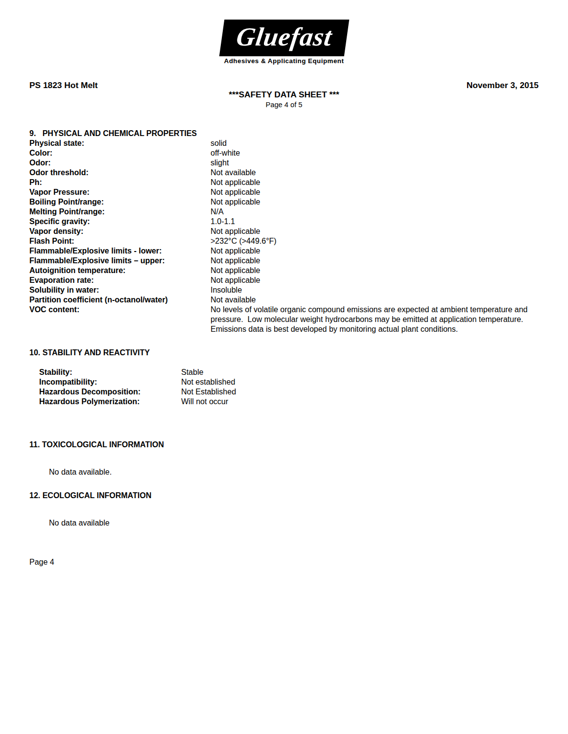Gluefast
Adhesives & Applicating Equipment
PS 1823 Hot Melt November 3, 2015
***SAFETY DATA SHEET ***
Page 4 of 5
9. PHYSICAL AND CHEMICAL PROPERTIES
| Physical state: | solid |
| Color: | off-white |
| Odor: | slight |
| Odor threshold: | Not available |
| Ph: | Not applicable |
| Vapor Pressure: | Not applicable |
| Boiling Point/range: | Not applicable |
| Melting Point/range: | N/A |
| Specific gravity: | 1.0-1.1 |
| Vapor density: | Not applicable |
| Flash Point: | >232°C (>449.6°F) |
| Flammable/Explosive limits - lower: | Not applicable |
| Flammable/Explosive limits – upper: | Not applicable |
| Autoignition temperature: | Not applicable |
| Evaporation rate: | Not applicable |
| Solubility in water: | Insoluble |
| Partition coefficient (n-octanol/water) | Not available |
| VOC content: | No levels of volatile organic compound emissions are expected at ambient temperature and pressure. Low molecular weight hydrocarbons may be emitted at application temperature. Emissions data is best developed by monitoring actual plant conditions. |
10. STABILITY AND REACTIVITY
| Stability: | Stable |
| Incompatibility: | Not established |
| Hazardous Decomposition: | Not Established |
| Hazardous Polymerization: | Will not occur |
11. TOXICOLOGICAL INFORMATION
No data available.
12. ECOLOGICAL INFORMATION
No data available
Page 4